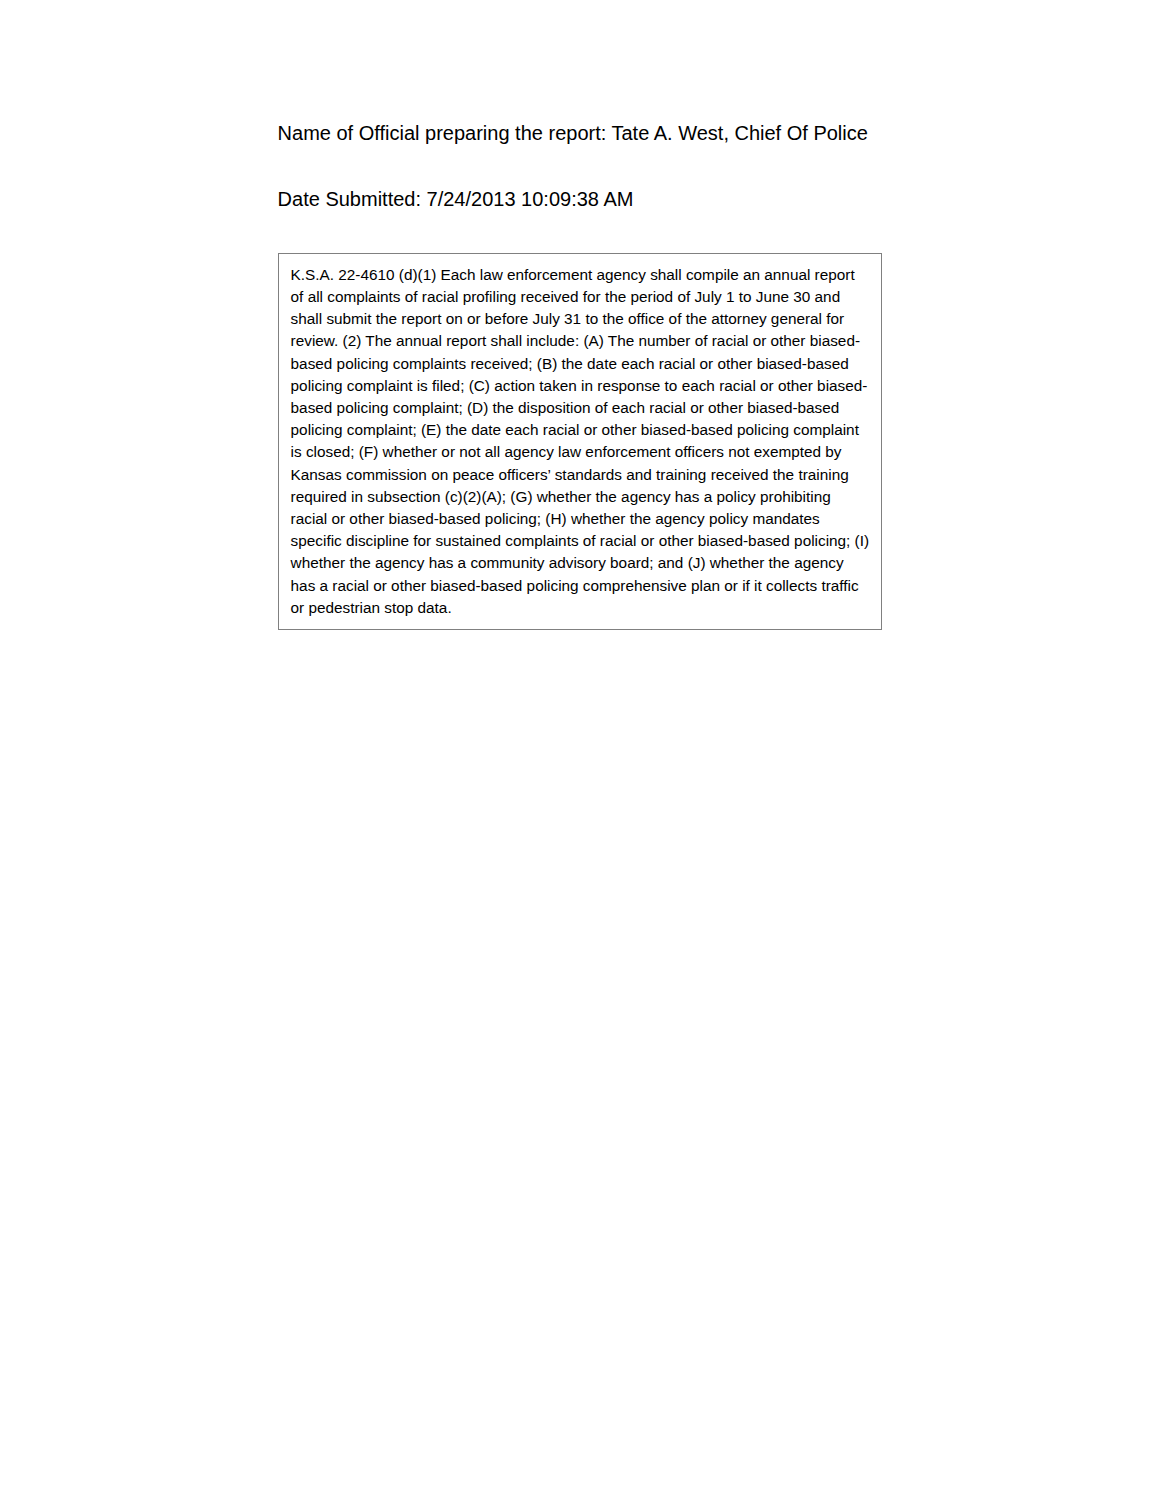Name of Official preparing the report: Tate A. West, Chief Of Police
Date Submitted: 7/24/2013 10:09:38 AM
K.S.A. 22-4610 (d)(1) Each law enforcement agency shall compile an annual report of all complaints of racial profiling received for the period of July 1 to June 30 and shall submit the report on or before July 31 to the office of the attorney general for review. (2) The annual report shall include: (A) The number of racial or other biased-based policing complaints received; (B) the date each racial or other biased-based policing complaint is filed; (C) action taken in response to each racial or other biased-based policing complaint; (D) the disposition of each racial or other biased-based policing complaint; (E) the date each racial or other biased-based policing complaint is closed; (F) whether or not all agency law enforcement officers not exempted by Kansas commission on peace officers’ standards and training received the training required in subsection (c)(2)(A); (G) whether the agency has a policy prohibiting racial or other biased-based policing; (H) whether the agency policy mandates specific discipline for sustained complaints of racial or other biased-based policing; (I) whether the agency has a community advisory board; and (J) whether the agency has a racial or other biased-based policing comprehensive plan or if it collects traffic or pedestrian stop data.